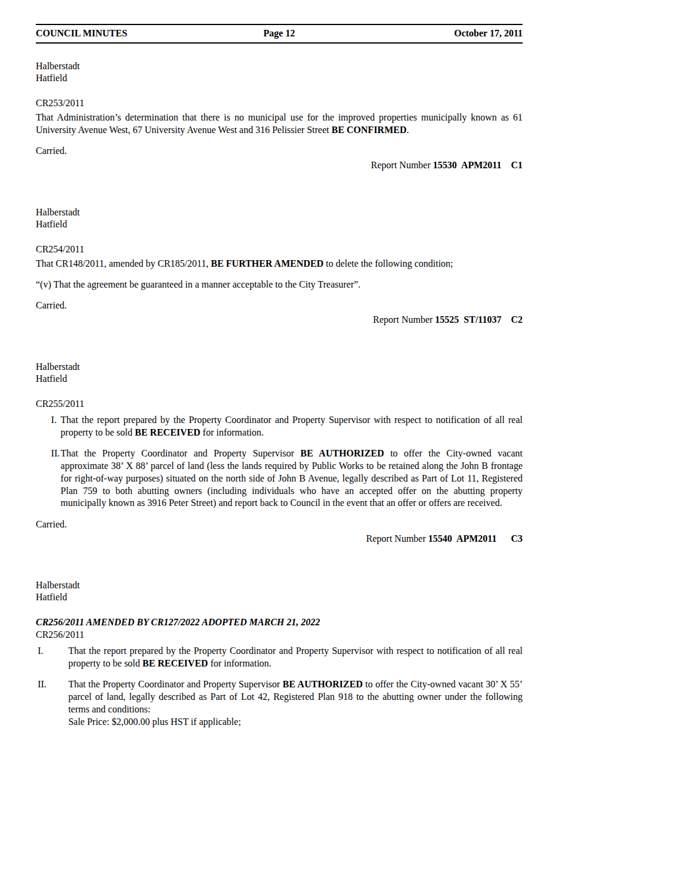COUNCIL MINUTES Page 12 October 17, 2011
Halberstadt
Hatfield
CR253/2011
That Administration’s determination that there is no municipal use for the improved properties municipally known as 61 University Avenue West, 67 University Avenue West and 316 Pelissier Street BE CONFIRMED.
Carried.
Report Number 15530 APM2011 C1
Halberstadt
Hatfield
CR254/2011
That CR148/2011, amended by CR185/2011, BE FURTHER AMENDED to delete the following condition;
“(v) That the agreement be guaranteed in a manner acceptable to the City Treasurer”.
Carried.
Report Number 15525 ST/11037 C2
Halberstadt
Hatfield
CR255/2011
I. That the report prepared by the Property Coordinator and Property Supervisor with respect to notification of all real property to be sold BE RECEIVED for information.
II. That the Property Coordinator and Property Supervisor BE AUTHORIZED to offer the City-owned vacant approximate 38’ X 88’ parcel of land (less the lands required by Public Works to be retained along the John B frontage for right-of-way purposes) situated on the north side of John B Avenue, legally described as Part of Lot 11, Registered Plan 759 to both abutting owners (including individuals who have an accepted offer on the abutting property municipally known as 3916 Peter Street) and report back to Council in the event that an offer or offers are received.
Carried.
Report Number 15540 APM2011 C3
Halberstadt
Hatfield
CR256/2011 AMENDED BY CR127/2022 ADOPTED MARCH 21, 2022
CR256/2011
I. That the report prepared by the Property Coordinator and Property Supervisor with respect to notification of all real property to be sold BE RECEIVED for information.
II. That the Property Coordinator and Property Supervisor BE AUTHORIZED to offer the City-owned vacant 30’ X 55’ parcel of land, legally described as Part of Lot 42, Registered Plan 918 to the abutting owner under the following terms and conditions:
Sale Price: $2,000.00 plus HST if applicable;